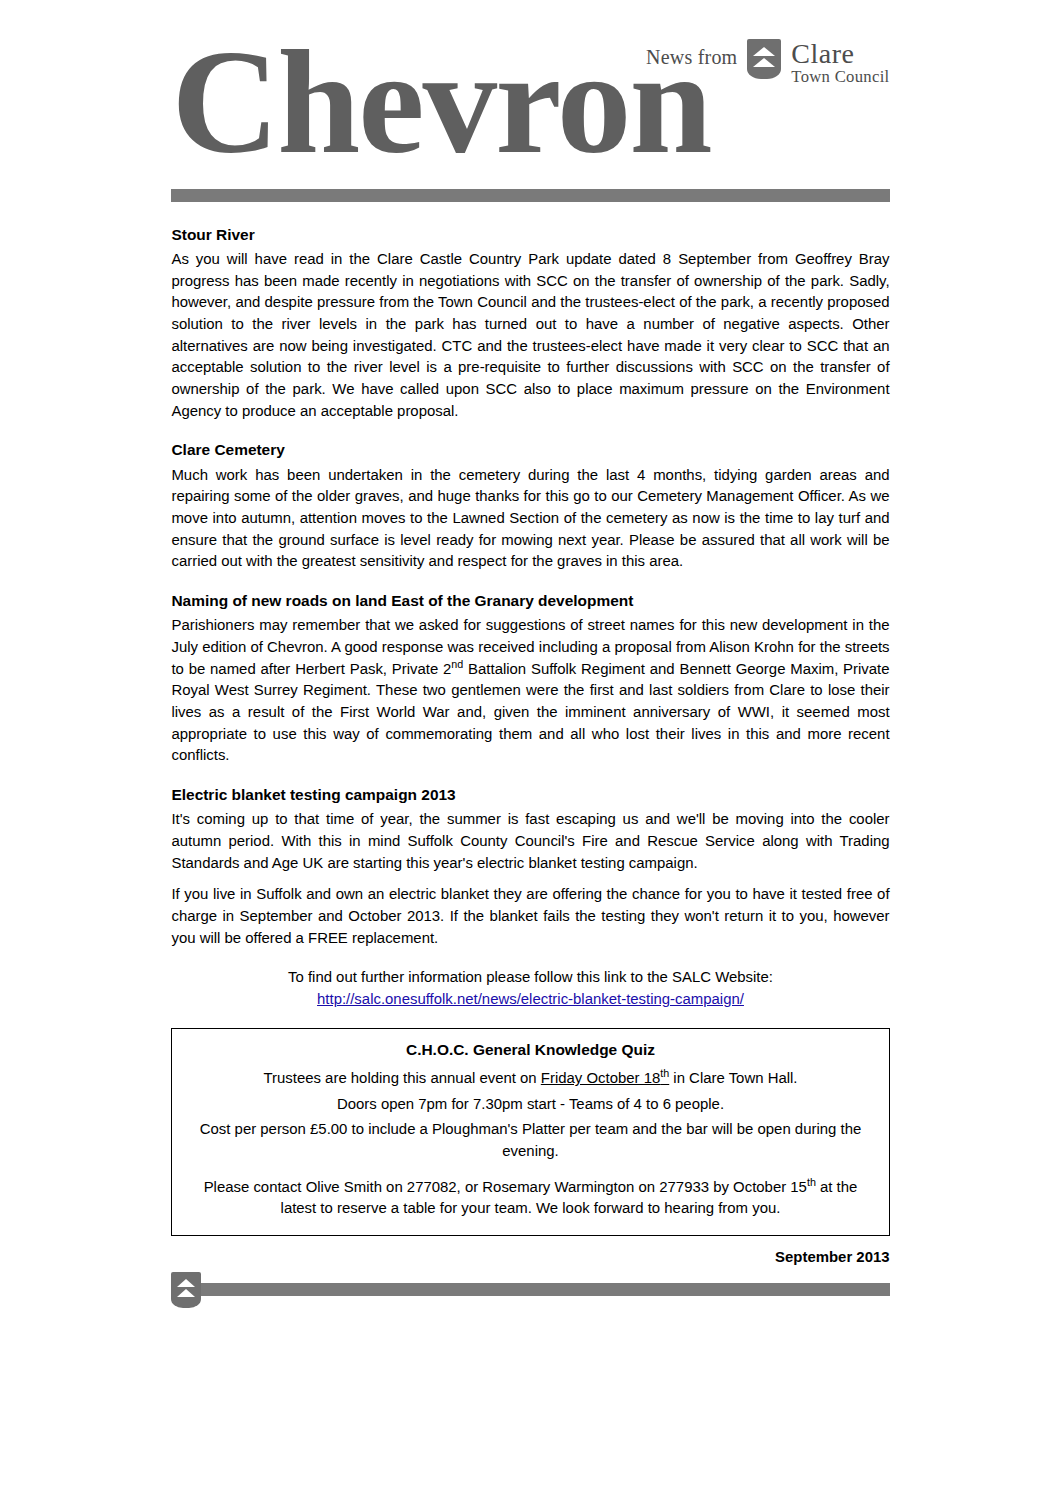News from Clare Town Council
Chevron
Stour River
As you will have read in the Clare Castle Country Park update dated 8 September from Geoffrey Bray progress has been made recently in negotiations with SCC on the transfer of ownership of the park. Sadly, however, and despite pressure from the Town Council and the trustees-elect of the park, a recently proposed solution to the river levels in the park has turned out to have a number of negative aspects. Other alternatives are now being investigated. CTC and the trustees-elect have made it very clear to SCC that an acceptable solution to the river level is a pre-requisite to further discussions with SCC on the transfer of ownership of the park. We have called upon SCC also to place maximum pressure on the Environment Agency to produce an acceptable proposal.
Clare Cemetery
Much work has been undertaken in the cemetery during the last 4 months, tidying garden areas and repairing some of the older graves, and huge thanks for this go to our Cemetery Management Officer. As we move into autumn, attention moves to the Lawned Section of the cemetery as now is the time to lay turf and ensure that the ground surface is level ready for mowing next year. Please be assured that all work will be carried out with the greatest sensitivity and respect for the graves in this area.
Naming of new roads on land East of the Granary development
Parishioners may remember that we asked for suggestions of street names for this new development in the July edition of Chevron. A good response was received including a proposal from Alison Krohn for the streets to be named after Herbert Pask, Private 2nd Battalion Suffolk Regiment and Bennett George Maxim, Private Royal West Surrey Regiment. These two gentlemen were the first and last soldiers from Clare to lose their lives as a result of the First World War and, given the imminent anniversary of WWI, it seemed most appropriate to use this way of commemorating them and all who lost their lives in this and more recent conflicts.
Electric blanket testing campaign 2013
It's coming up to that time of year, the summer is fast escaping us and we'll be moving into the cooler autumn period. With this in mind Suffolk County Council's Fire and Rescue Service along with Trading Standards and Age UK are starting this year's electric blanket testing campaign.
If you live in Suffolk and own an electric blanket they are offering the chance for you to have it tested free of charge in September and October 2013. If the blanket fails the testing they won't return it to you, however you will be offered a FREE replacement.
To find out further information please follow this link to the SALC Website:
http://salc.onesuffolk.net/news/electric-blanket-testing-campaign/
C.H.O.C. General Knowledge Quiz
Trustees are holding this annual event on Friday October 18th in Clare Town Hall.
Doors open 7pm for 7.30pm start - Teams of 4 to 6 people.
Cost per person £5.00 to include a Ploughman's Platter per team and the bar will be open during the evening.
Please contact Olive Smith on 277082, or Rosemary Warmington on 277933 by October 15th at the latest to reserve a table for your team. We look forward to hearing from you.
September 2013